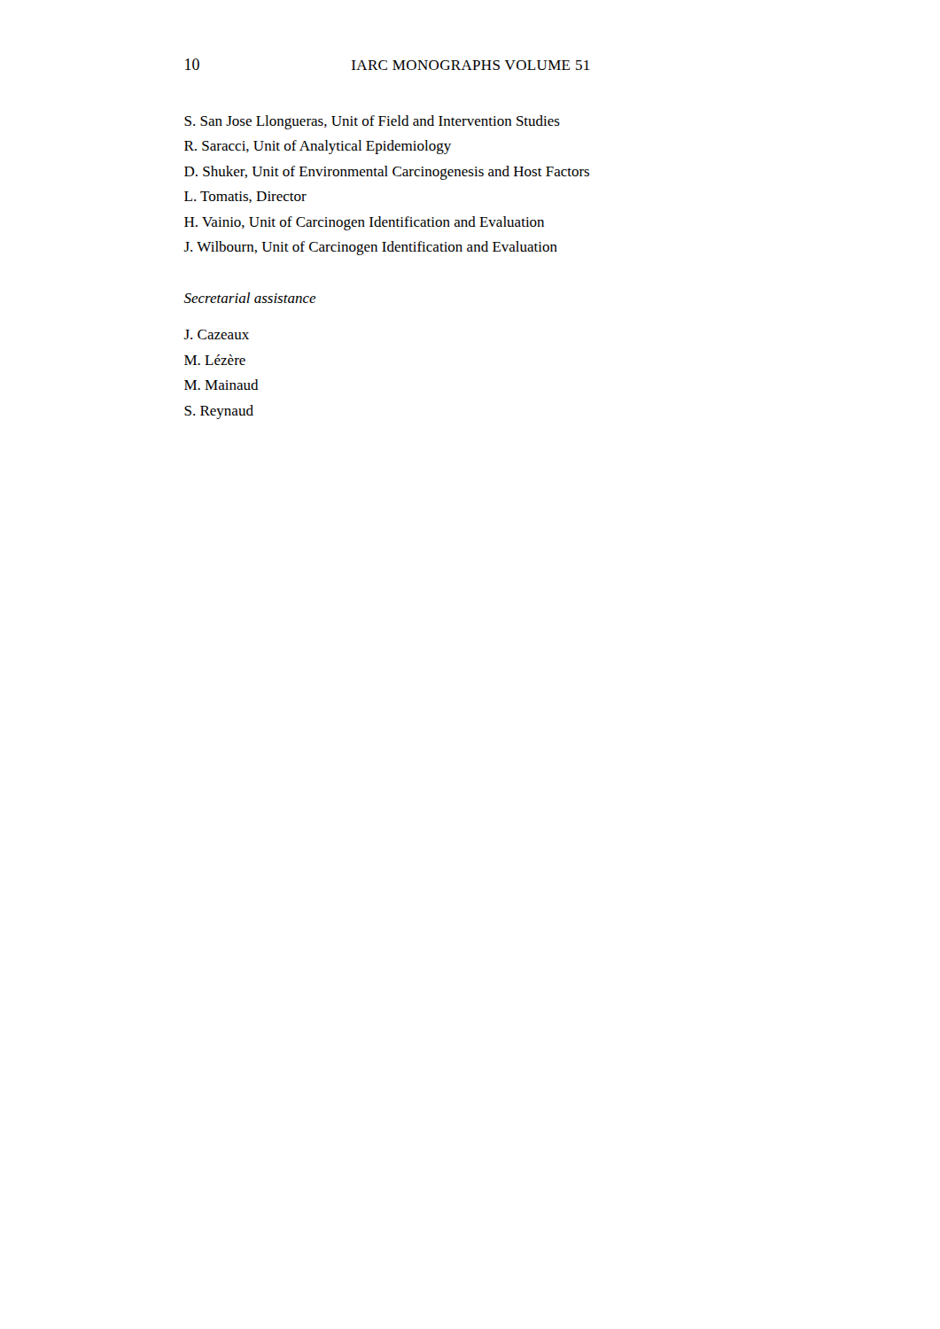10 IARC MONOGRAPHS VOLUME 51
S. San Jose Llongueras, Unit of Field and Intervention Studies
R. Saracci, Unit of Analytical Epidemiology
D. Shuker, Unit of Environmental Carcinogenesis and Host Factors
L. Tomatis, Director
H. Vainio, Unit of Carcinogen Identification and Evaluation
J. Wilbourn, Unit of Carcinogen Identification and Evaluation
Secretarial assistance
J. Cazeaux
M. Lézère
M. Mainaud
S. Reynaud